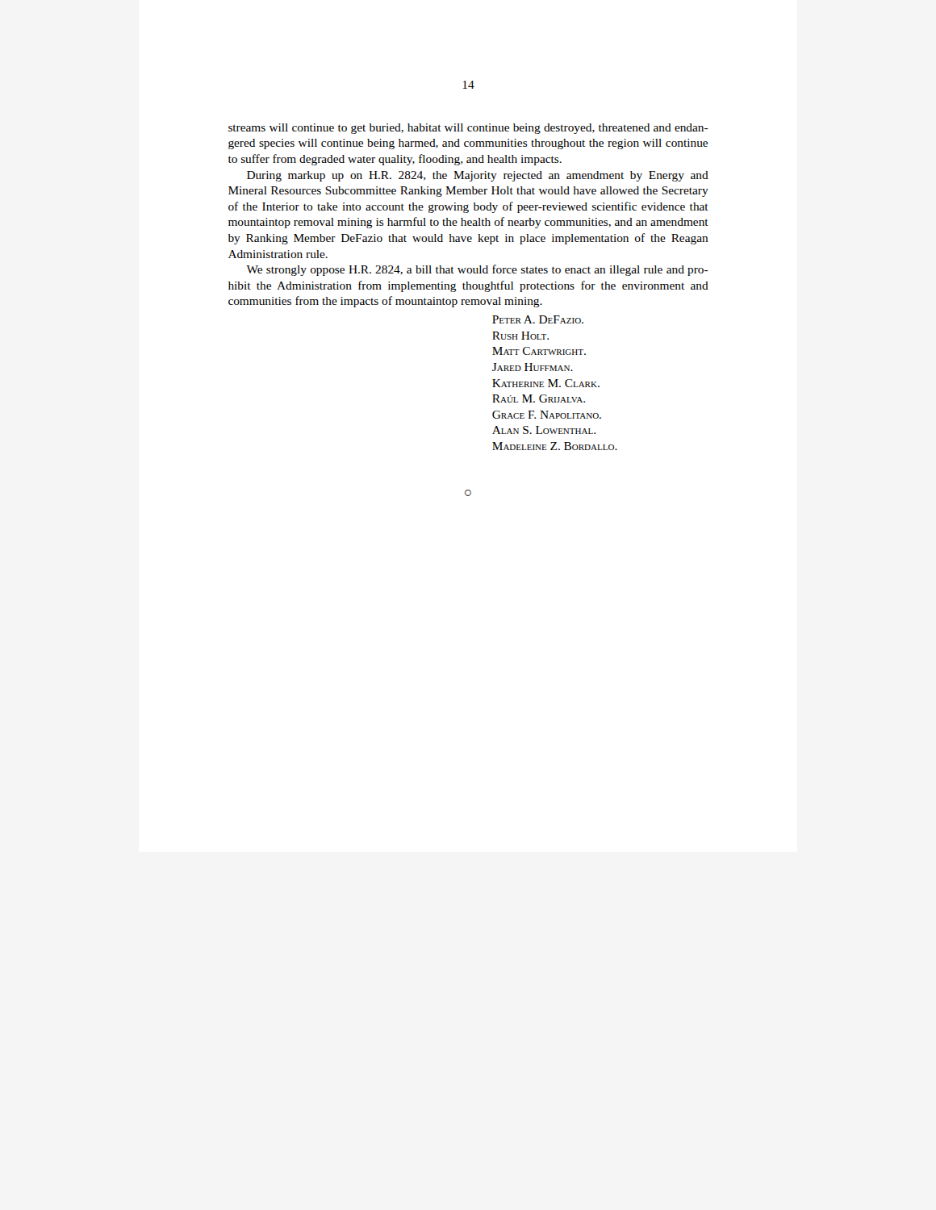14
streams will continue to get buried, habitat will continue being destroyed, threatened and endangered species will continue being harmed, and communities throughout the region will continue to suffer from degraded water quality, flooding, and health impacts.
During markup up on H.R. 2824, the Majority rejected an amendment by Energy and Mineral Resources Subcommittee Ranking Member Holt that would have allowed the Secretary of the Interior to take into account the growing body of peer-reviewed scientific evidence that mountaintop removal mining is harmful to the health of nearby communities, and an amendment by Ranking Member DeFazio that would have kept in place implementation of the Reagan Administration rule.
We strongly oppose H.R. 2824, a bill that would force states to enact an illegal rule and prohibit the Administration from implementing thoughtful protections for the environment and communities from the impacts of mountaintop removal mining.
Peter A. DeFazio.
Rush Holt.
Matt Cartwright.
Jared Huffman.
Katherine M. Clark.
Raúl M. Grijalva.
Grace F. Napolitano.
Alan S. Lowenthal.
Madeleine Z. Bordallo.
○